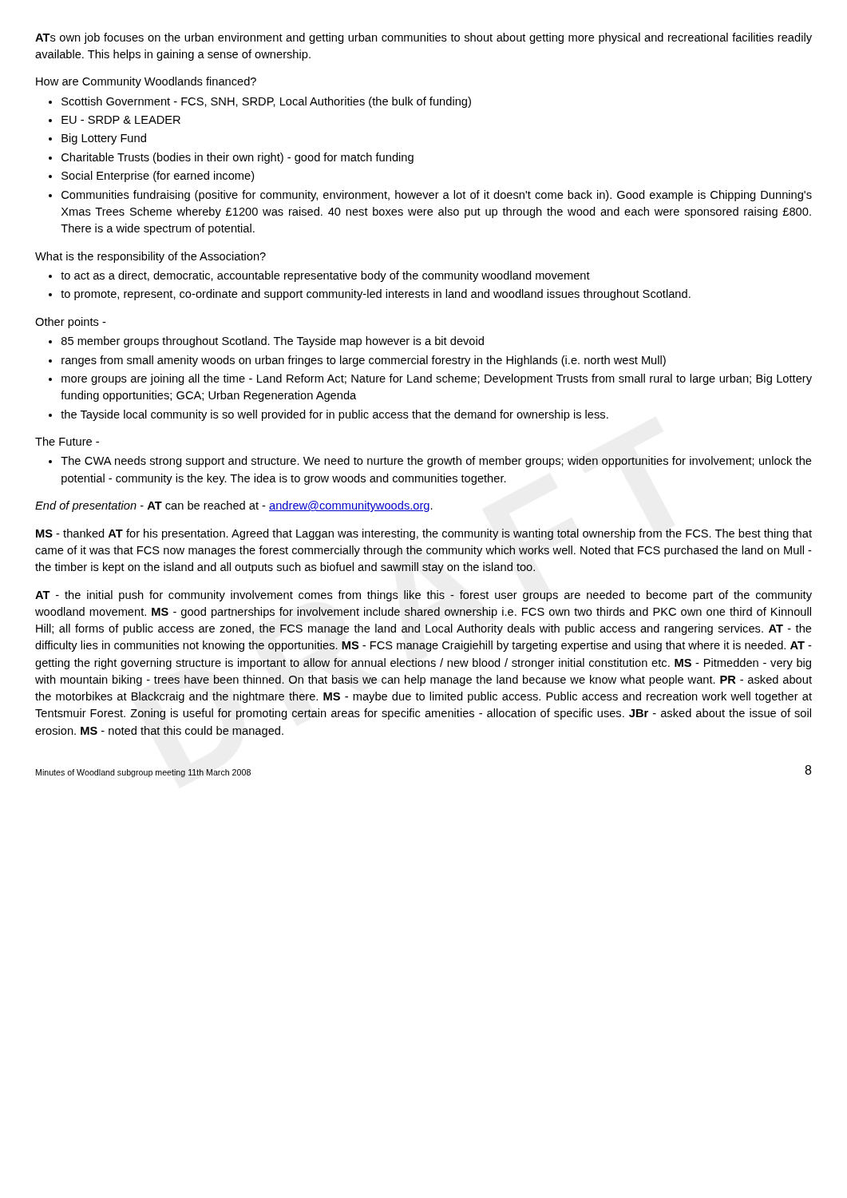DRAFT
ATs own job focuses on the urban environment and getting urban communities to shout about getting more physical and recreational facilities readily available. This helps in gaining a sense of ownership.
How are Community Woodlands financed?
Scottish Government - FCS, SNH, SRDP, Local Authorities (the bulk of funding)
EU - SRDP & LEADER
Big Lottery Fund
Charitable Trusts (bodies in their own right) - good for match funding
Social Enterprise (for earned income)
Communities fundraising (positive for community, environment, however a lot of it doesn't come back in). Good example is Chipping Dunning's Xmas Trees Scheme whereby £1200 was raised. 40 nest boxes were also put up through the wood and each were sponsored raising £800. There is a wide spectrum of potential.
What is the responsibility of the Association?
to act as a direct, democratic, accountable representative body of the community woodland movement
to promote, represent, co-ordinate and support community-led interests in land and woodland issues throughout Scotland.
Other points -
85 member groups throughout Scotland. The Tayside map however is a bit devoid
ranges from small amenity woods on urban fringes to large commercial forestry in the Highlands (i.e. north west Mull)
more groups are joining all the time - Land Reform Act; Nature for Land scheme; Development Trusts from small rural to large urban; Big Lottery funding opportunities; GCA; Urban Regeneration Agenda
the Tayside local community is so well provided for in public access that the demand for ownership is less.
The Future -
The CWA needs strong support and structure. We need to nurture the growth of member groups; widen opportunities for involvement; unlock the potential - community is the key. The idea is to grow woods and communities together.
End of presentation - AT can be reached at - andrew@communitywoods.org.
MS - thanked AT for his presentation. Agreed that Laggan was interesting, the community is wanting total ownership from the FCS. The best thing that came of it was that FCS now manages the forest commercially through the community which works well. Noted that FCS purchased the land on Mull - the timber is kept on the island and all outputs such as biofuel and sawmill stay on the island too.
AT - the initial push for community involvement comes from things like this - forest user groups are needed to become part of the community woodland movement. MS - good partnerships for involvement include shared ownership i.e. FCS own two thirds and PKC own one third of Kinnoull Hill; all forms of public access are zoned, the FCS manage the land and Local Authority deals with public access and rangering services. AT - the difficulty lies in communities not knowing the opportunities. MS - FCS manage Craigiehill by targeting expertise and using that where it is needed. AT - getting the right governing structure is important to allow for annual elections / new blood / stronger initial constitution etc. MS - Pitmedden - very big with mountain biking - trees have been thinned. On that basis we can help manage the land because we know what people want. PR - asked about the motorbikes at Blackcraig and the nightmare there. MS - maybe due to limited public access. Public access and recreation work well together at Tentsmuir Forest. Zoning is useful for promoting certain areas for specific amenities - allocation of specific uses. JBr - asked about the issue of soil erosion. MS - noted that this could be managed.
Minutes of Woodland subgroup meeting 11th March 2008 8